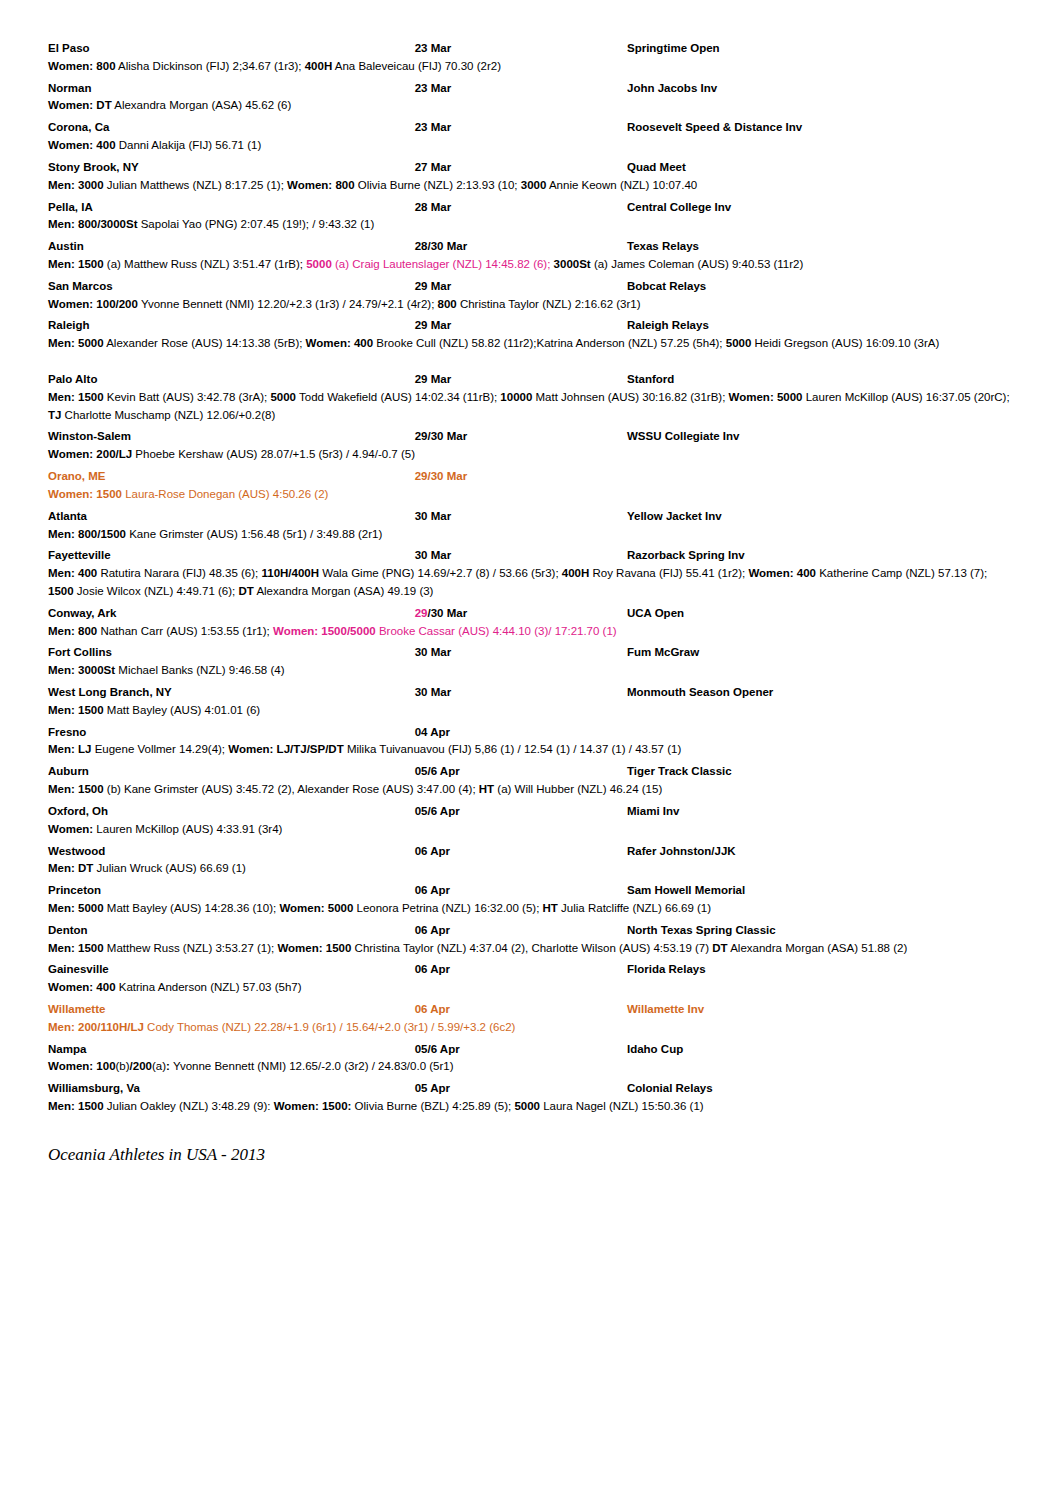El Paso 23 Mar Springtime Open
Women: 800 Alisha Dickinson (FIJ) 2;34.67 (1r3); 400H Ana Baleveicau (FIJ) 70.30 (2r2)
Norman 23 Mar John Jacobs Inv
Women: DT Alexandra Morgan (ASA) 45.62 (6)
Corona, Ca 23 Mar Roosevelt Speed & Distance Inv
Women: 400 Danni Alakija (FIJ) 56.71 (1)
Stony Brook, NY 27 Mar Quad Meet
Men: 3000 Julian Matthews (NZL) 8:17.25 (1); Women: 800 Olivia Burne (NZL) 2:13.93 (10; 3000 Annie Keown (NZL) 10:07.40
Pella, IA 28 Mar Central College Inv
Men: 800/3000St Sapolai Yao (PNG) 2:07.45 (19!); / 9:43.32 (1)
Austin 28/30 Mar Texas Relays
Men: 1500 (a) Matthew Russ (NZL) 3:51.47 (1rB); 5000 (a) Craig Lautenslager (NZL) 14:45.82 (6); 3000St (a) James Coleman (AUS) 9:40.53 (11r2)
San Marcos 29 Mar Bobcat Relays
Women: 100/200 Yvonne Bennett (NMI) 12.20/+2.3 (1r3) / 24.79/+2.1 (4r2); 800 Christina Taylor (NZL) 2:16.62 (3r1)
Raleigh 29 Mar Raleigh Relays
Men: 5000 Alexander Rose (AUS) 14:13.38 (5rB); Women: 400 Brooke Cull (NZL) 58.82 (11r2);Katrina Anderson (NZL) 57.25 (5h4); 5000 Heidi Gregson (AUS) 16:09.10 (3rA)
Palo Alto 29 Mar Stanford
Men: 1500 Kevin Batt (AUS) 3:42.78 (3rA); 5000 Todd Wakefield (AUS) 14:02.34 (11rB); 10000 Matt Johnsen (AUS) 30:16.82 (31rB); Women: 5000 Lauren McKillop (AUS) 16:37.05 (20rC); TJ Charlotte Muschamp (NZL) 12.06/+0.2(8)
Winston-Salem 29/30 Mar WSSU Collegiate Inv
Women: 200/LJ Phoebe Kershaw (AUS) 28.07/+1.5 (5r3) / 4.94/-0.7 (5)
Orano, ME 29/30 Mar
Women: 1500 Laura-Rose Donegan (AUS) 4:50.26 (2)
Atlanta 30 Mar Yellow Jacket Inv
Men: 800/1500 Kane Grimster (AUS) 1:56.48 (5r1) / 3:49.88 (2r1)
Fayetteville 30 Mar Razorback Spring Inv
Men: 400 Ratutira Narara (FIJ) 48.35 (6); 110H/400H Wala Gime (PNG) 14.69/+2.7 (8) / 53.66 (5r3); 400H Roy Ravana (FIJ) 55.41 (1r2); Women: 400 Katherine Camp (NZL) 57.13 (7); 1500 Josie Wilcox (NZL) 4:49.71 (6); DT Alexandra Morgan (ASA) 49.19 (3)
Conway, Ark 29/30 Mar UCA Open
Men: 800 Nathan Carr (AUS) 1:53.55 (1r1); Women: 1500/5000 Brooke Cassar (AUS) 4:44.10 (3)/ 17:21.70 (1)
Fort Collins 30 Mar Fum McGraw
Men: 3000St Michael Banks (NZL) 9:46.58 (4)
West Long Branch, NY 30 Mar Monmouth Season Opener
Men: 1500 Matt Bayley (AUS) 4:01.01 (6)
Fresno 04 Apr
Men: LJ Eugene Vollmer 14.29(4); Women: LJ/TJ/SP/DT Milika Tuivanuavou (FIJ) 5,86 (1) / 12.54 (1) / 14.37 (1) / 43.57 (1)
Auburn 05/6 Apr Tiger Track Classic
Men: 1500 (b) Kane Grimster (AUS) 3:45.72 (2), Alexander Rose (AUS) 3:47.00 (4); HT (a) Will Hubber (NZL) 46.24 (15)
Oxford, Oh 05/6 Apr Miami Inv
Women: Lauren McKillop (AUS) 4:33.91 (3r4)
Westwood 06 Apr Rafer Johnston/JJK
Men: DT Julian Wruck (AUS) 66.69 (1)
Princeton 06 Apr Sam Howell Memorial
Men: 5000 Matt Bayley (AUS) 14:28.36 (10); Women: 5000 Leonora Petrina (NZL) 16:32.00 (5); HT Julia Ratcliffe (NZL) 66.69 (1)
Denton 06 Apr North Texas Spring Classic
Men: 1500 Matthew Russ (NZL) 3:53.27 (1); Women: 1500 Christina Taylor (NZL) 4:37.04 (2), Charlotte Wilson (AUS) 4:53.19 (7) DT Alexandra Morgan (ASA) 51.88 (2)
Gainesville 06 Apr Florida Relays
Women: 400 Katrina Anderson (NZL) 57.03 (5h7)
Willamette 06 Apr Willamette Inv
Men: 200/110H/LJ Cody Thomas (NZL) 22.28/+1.9 (6r1) / 15.64/+2.0 (3r1) / 5.99/+3.2 (6c2)
Nampa 05/6 Apr Idaho Cup
Women: 100(b)/200(a): Yvonne Bennett (NMI) 12.65/-2.0 (3r2) / 24.83/0.0 (5r1)
Williamsburg, Va 05 Apr Colonial Relays
Men: 1500 Julian Oakley (NZL) 3:48.29 (9): Women: 1500: Olivia Burne (BZL) 4:25.89 (5); 5000 Laura Nagel (NZL) 15:50.36 (1)
Oceania Athletes in USA - 2013